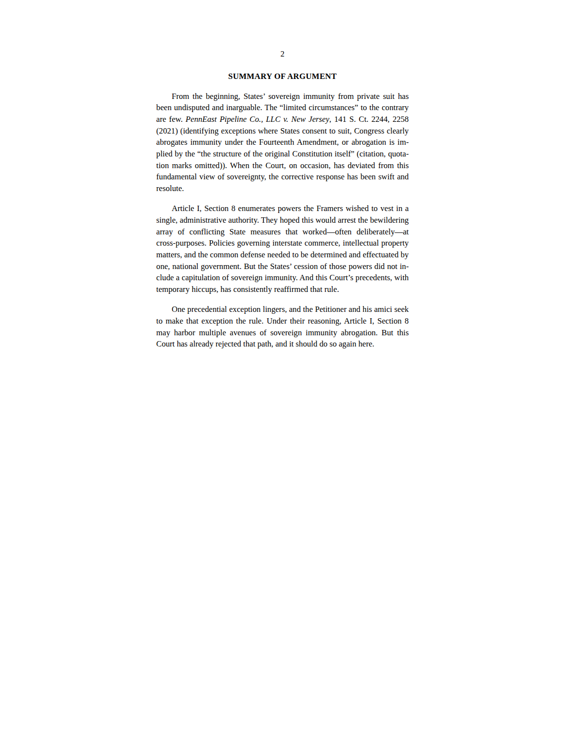2
SUMMARY OF ARGUMENT
From the beginning, States’ sovereign immunity from private suit has been undisputed and inarguable. The “limited circumstances” to the contrary are few. PennEast Pipeline Co., LLC v. New Jersey, 141 S. Ct. 2244, 2258 (2021) (identifying exceptions where States consent to suit, Congress clearly abrogates immunity under the Fourteenth Amendment, or abrogation is implied by the “the structure of the original Constitution itself” (citation, quotation marks omitted)). When the Court, on occasion, has deviated from this fundamental view of sovereignty, the corrective response has been swift and resolute.
Article I, Section 8 enumerates powers the Framers wished to vest in a single, administrative authority. They hoped this would arrest the bewildering array of conflicting State measures that worked—often deliberately—at cross-purposes. Policies governing interstate commerce, intellectual property matters, and the common defense needed to be determined and effectuated by one, national government. But the States’ cession of those powers did not include a capitulation of sovereign immunity. And this Court’s precedents, with temporary hiccups, has consistently reaffirmed that rule.
One precedential exception lingers, and the Petitioner and his amici seek to make that exception the rule. Under their reasoning, Article I, Section 8 may harbor multiple avenues of sovereign immunity abrogation. But this Court has already rejected that path, and it should do so again here.